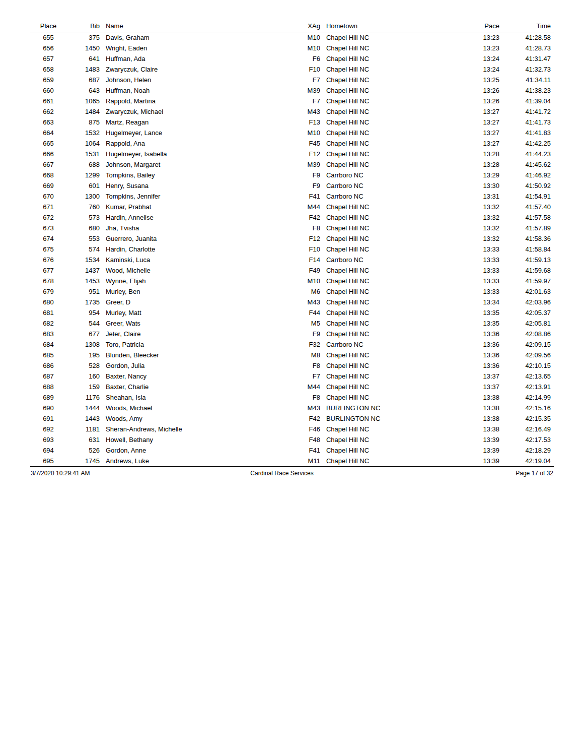| Place | Bib | Name | XAg | Hometown | Pace | Time |
| --- | --- | --- | --- | --- | --- | --- |
| 655 | 375 | Davis, Graham | M10 | Chapel Hill NC | 13:23 | 41:28.58 |
| 656 | 1450 | Wright, Eaden | M10 | Chapel Hill NC | 13:23 | 41:28.73 |
| 657 | 641 | Huffman, Ada | F6 | Chapel Hill NC | 13:24 | 41:31.47 |
| 658 | 1483 | Zwaryczuk, Claire | F10 | Chapel Hill NC | 13:24 | 41:32.73 |
| 659 | 687 | Johnson, Helen | F7 | Chapel Hill NC | 13:25 | 41:34.11 |
| 660 | 643 | Huffman, Noah | M39 | Chapel Hill NC | 13:26 | 41:38.23 |
| 661 | 1065 | Rappold, Martina | F7 | Chapel Hill NC | 13:26 | 41:39.04 |
| 662 | 1484 | Zwaryczuk, Michael | M43 | Chapel Hill NC | 13:27 | 41:41.72 |
| 663 | 875 | Martz, Reagan | F13 | Chapel Hill NC | 13:27 | 41:41.73 |
| 664 | 1532 | Hugelmeyer, Lance | M10 | Chapel Hill NC | 13:27 | 41:41.83 |
| 665 | 1064 | Rappold, Ana | F45 | Chapel Hill NC | 13:27 | 41:42.25 |
| 666 | 1531 | Hugelmeyer, Isabella | F12 | Chapel Hill NC | 13:28 | 41:44.23 |
| 667 | 688 | Johnson, Margaret | M39 | Chapel Hill NC | 13:28 | 41:45.62 |
| 668 | 1299 | Tompkins, Bailey | F9 | Carrboro NC | 13:29 | 41:46.92 |
| 669 | 601 | Henry, Susana | F9 | Carrboro NC | 13:30 | 41:50.92 |
| 670 | 1300 | Tompkins, Jennifer | F41 | Carrboro NC | 13:31 | 41:54.91 |
| 671 | 760 | Kumar, Prabhat | M44 | Chapel Hill NC | 13:32 | 41:57.40 |
| 672 | 573 | Hardin, Annelise | F42 | Chapel Hill NC | 13:32 | 41:57.58 |
| 673 | 680 | Jha, Tvisha | F8 | Chapel Hill NC | 13:32 | 41:57.89 |
| 674 | 553 | Guerrero, Juanita | F12 | Chapel Hill NC | 13:32 | 41:58.36 |
| 675 | 574 | Hardin, Charlotte | F10 | Chapel Hill NC | 13:33 | 41:58.84 |
| 676 | 1534 | Kaminski, Luca | F14 | Carrboro NC | 13:33 | 41:59.13 |
| 677 | 1437 | Wood, Michelle | F49 | Chapel Hill NC | 13:33 | 41:59.68 |
| 678 | 1453 | Wynne, Elijah | M10 | Chapel Hill NC | 13:33 | 41:59.97 |
| 679 | 951 | Murley, Ben | M6 | Chapel Hill NC | 13:33 | 42:01.63 |
| 680 | 1735 | Greer, D | M43 | Chapel Hill NC | 13:34 | 42:03.96 |
| 681 | 954 | Murley, Matt | F44 | Chapel Hill NC | 13:35 | 42:05.37 |
| 682 | 544 | Greer, Wats | M5 | Chapel Hill NC | 13:35 | 42:05.81 |
| 683 | 677 | Jeter, Claire | F9 | Chapel Hill NC | 13:36 | 42:08.86 |
| 684 | 1308 | Toro, Patricia | F32 | Carrboro NC | 13:36 | 42:09.15 |
| 685 | 195 | Blunden, Bleecker | M8 | Chapel Hill NC | 13:36 | 42:09.56 |
| 686 | 528 | Gordon, Julia | F8 | Chapel Hill NC | 13:36 | 42:10.15 |
| 687 | 160 | Baxter, Nancy | F7 | Chapel Hill NC | 13:37 | 42:13.65 |
| 688 | 159 | Baxter, Charlie | M44 | Chapel Hill NC | 13:37 | 42:13.91 |
| 689 | 1176 | Sheahan, Isla | F8 | Chapel Hill NC | 13:38 | 42:14.99 |
| 690 | 1444 | Woods, Michael | M43 | BURLINGTON NC | 13:38 | 42:15.16 |
| 691 | 1443 | Woods, Amy | F42 | BURLINGTON NC | 13:38 | 42:15.35 |
| 692 | 1181 | Sheran-Andrews, Michelle | F46 | Chapel Hill NC | 13:38 | 42:16.49 |
| 693 | 631 | Howell, Bethany | F48 | Chapel Hill NC | 13:39 | 42:17.53 |
| 694 | 526 | Gordon, Anne | F41 | Chapel Hill NC | 13:39 | 42:18.29 |
| 695 | 1745 | Andrews, Luke | M11 | Chapel Hill NC | 13:39 | 42:19.04 |
| 3/7/2020 10:29:41 AM | Cardinal Race Services | Page 17 of 32 |